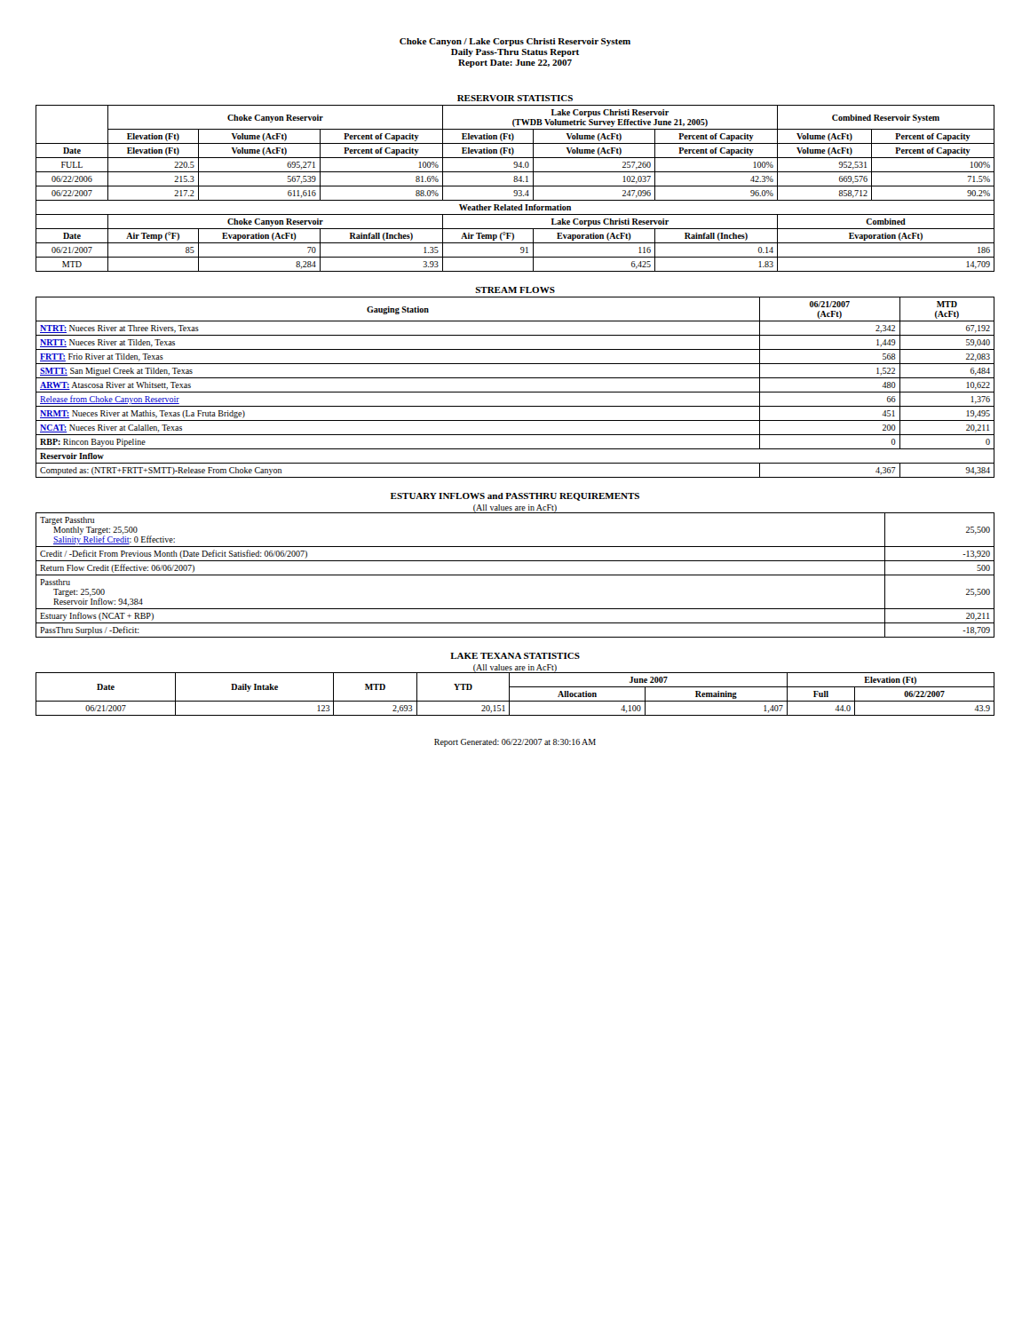Choke Canyon / Lake Corpus Christi Reservoir System
Daily Pass-Thru Status Report
Report Date: June 22, 2007
RESERVOIR STATISTICS
| | Choke Canyon Reservoir | Lake Corpus Christi Reservoir (TWDB Volumetric Survey Effective June 21, 2005) | Combined Reservoir System |
| --- | --- | --- | --- |
| Elevation (Ft) | Volume (AcFt) | Percent of Capacity | Elevation (Ft) | Volume (AcFt) | Percent of Capacity | Volume (AcFt) | Percent of Capacity |
| Date | Elevation (Ft) | Volume (AcFt) | Percent of Capacity | Elevation (Ft) | Volume (AcFt) | Percent of Capacity | Volume (AcFt) | Percent of Capacity |
| FULL | 220.5 | 695,271 | 100% | 94.0 | 257,260 | 100% | 952,531 | 100% |
| 06/22/2006 | 215.3 | 567,539 | 81.6% | 84.1 | 102,037 | 42.3% | 669,576 | 71.5% |
| 06/22/2007 | 217.2 | 611,616 | 88.0% | 93.4 | 247,096 | 96.0% | 858,712 | 90.2% |
| Weather Related Information |
| | Choke Canyon Reservoir | Lake Corpus Christi Reservoir | Combined |
| Date | Air Temp (°F) | Evaporation (AcFt) | Rainfall (Inches) | Air Temp (°F) | Evaporation (AcFt) | Rainfall (Inches) | Evaporation (AcFt) |
| 06/21/2007 | 85 | 70 | 1.35 | 91 | 116 | 0.14 | 186 |
| MTD | | 8,284 | 3.93 | | 6,425 | 1.83 | 14,709 |
STREAM FLOWS
| Gauging Station | 06/21/2007 (AcFt) | MTD (AcFt) |
| --- | --- | --- |
| NTRT: Nueces River at Three Rivers, Texas | 2,342 | 67,192 |
| NRTT: Nueces River at Tilden, Texas | 1,449 | 59,040 |
| FRTT: Frio River at Tilden, Texas | 568 | 22,083 |
| SMTT: San Miguel Creek at Tilden, Texas | 1,522 | 6,484 |
| ARWT: Atascosa River at Whitsett, Texas | 480 | 10,622 |
| Release from Choke Canyon Reservoir | 66 | 1,376 |
| NRMT: Nueces River at Mathis, Texas (La Fruta Bridge) | 451 | 19,495 |
| NCAT: Nueces River at Calallen, Texas | 200 | 20,211 |
| RBP: Rincon Bayou Pipeline | 0 | 0 |
| Reservoir Inflow |
| Computed as: (NTRT+FRTT+SMTT)-Release From Choke Canyon | 4,367 | 94,384 |
ESTUARY INFLOWS and PASSTHRU REQUIREMENTS
(All values are in AcFt)
| Target Passthru Monthly Target: 25,500 Salinity Relief Credit : 0 Effective: | 25,500 |
| Credit / -Deficit From Previous Month (Date Deficit Satisfied: 06/06/2007) | -13,920 |
| Return Flow Credit (Effective: 06/06/2007) | 500 |
| Passthru Target: 25,500 Reservoir Inflow: 94,384 | 25,500 |
| Estuary Inflows (NCAT + RBP) | 20,211 |
| PassThru Surplus / -Deficit: | -18,709 |
LAKE TEXANA STATISTICS
(All values are in AcFt)
| Date | Daily Intake | MTD | YTD | June 2007 | Elevation (Ft) |
| --- | --- | --- | --- | --- | --- |
| Allocation | Remaining | Full | 06/22/2007 |
| 06/21/2007 | 123 | 2,693 | 20,151 | 4,100 | 1,407 | 44.0 | 43.9 |
Report Generated: 06/22/2007 at 8:30:16 AM